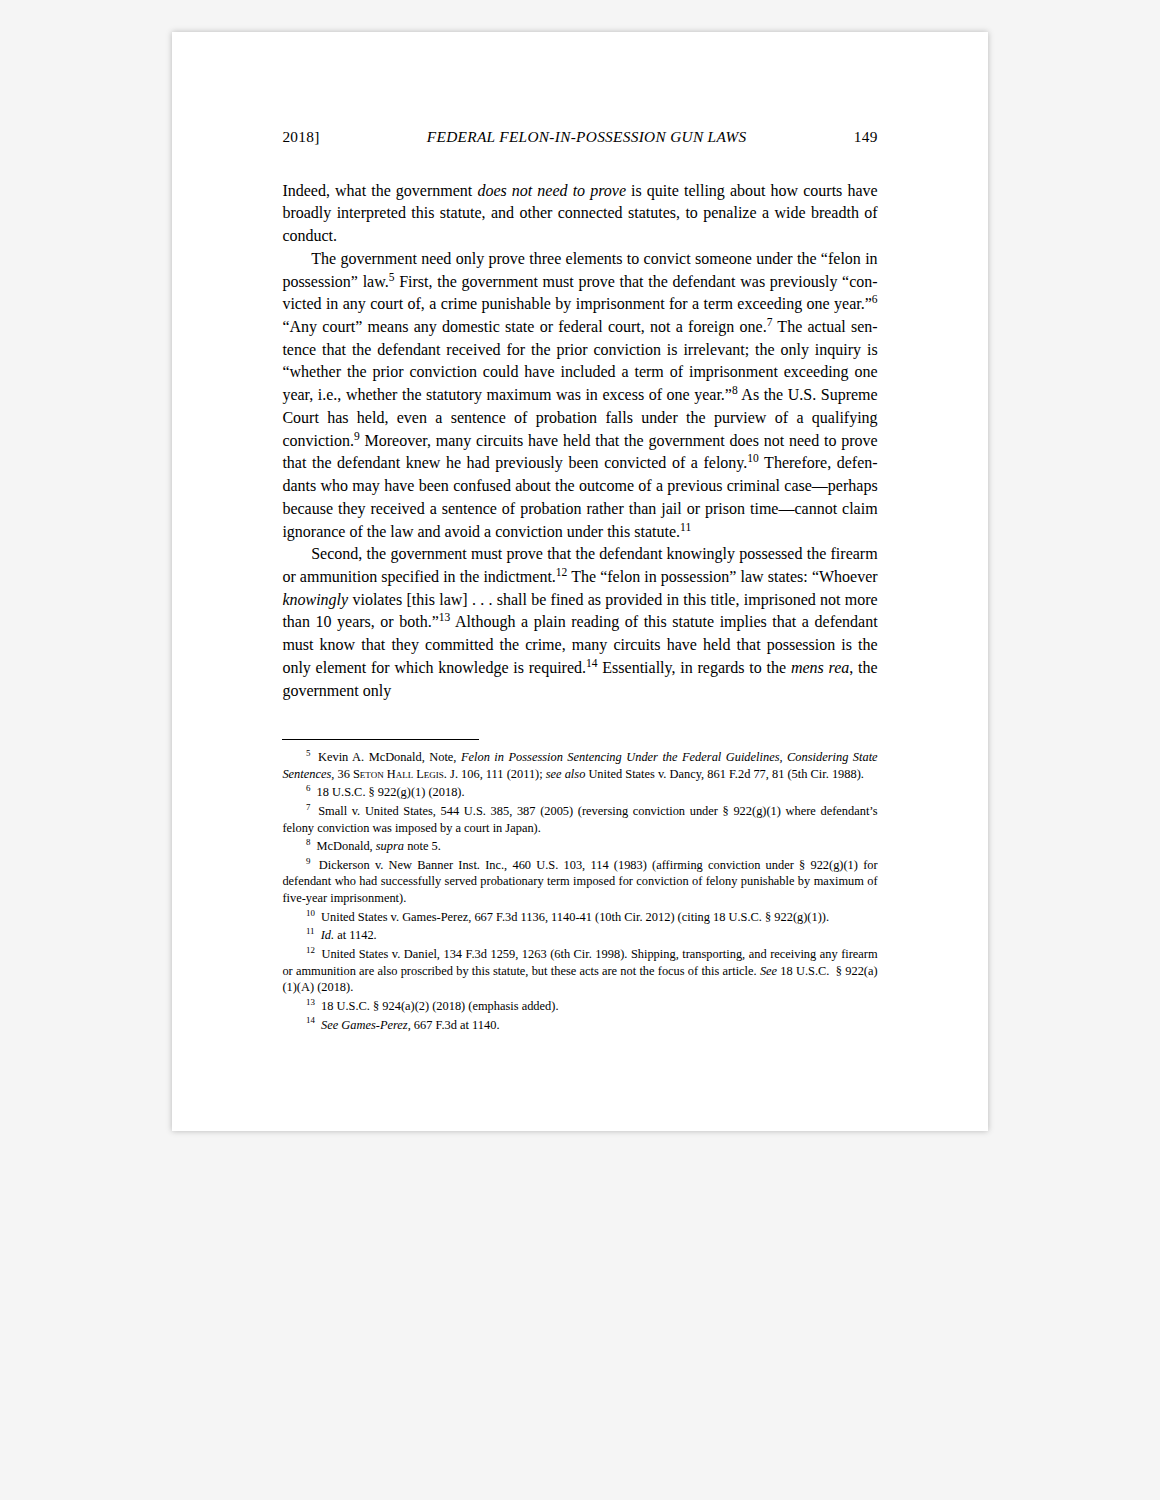2018] FEDERAL FELON-IN-POSSESSION GUN LAWS 149
Indeed, what the government does not need to prove is quite telling about how courts have broadly interpreted this statute, and other connected statutes, to penalize a wide breadth of conduct.
The government need only prove three elements to convict someone under the “felon in possession” law.5 First, the government must prove that the defendant was previously “convicted in any court of, a crime punishable by imprisonment for a term exceeding one year.”6 “Any court” means any domestic state or federal court, not a foreign one.7 The actual sentence that the defendant received for the prior conviction is irrelevant; the only inquiry is “whether the prior conviction could have included a term of imprisonment exceeding one year, i.e., whether the statutory maximum was in excess of one year.”8 As the U.S. Supreme Court has held, even a sentence of probation falls under the purview of a qualifying conviction.9 Moreover, many circuits have held that the government does not need to prove that the defendant knew he had previously been convicted of a felony.10 Therefore, defendants who may have been confused about the outcome of a previous criminal case—perhaps because they received a sentence of probation rather than jail or prison time—cannot claim ignorance of the law and avoid a conviction under this statute.11
Second, the government must prove that the defendant knowingly possessed the firearm or ammunition specified in the indictment.12 The “felon in possession” law states: “Whoever knowingly violates [this law] . . . shall be fined as provided in this title, imprisoned not more than 10 years, or both.”13 Although a plain reading of this statute implies that a defendant must know that they committed the crime, many circuits have held that possession is the only element for which knowledge is required.14 Essentially, in regards to the mens rea, the government only
5 Kevin A. McDonald, Note, Felon in Possession Sentencing Under the Federal Guidelines, Considering State Sentences, 36 Seton Hall Legis. J. 106, 111 (2011); see also United States v. Dancy, 861 F.2d 77, 81 (5th Cir. 1988).
6 18 U.S.C. § 922(g)(1) (2018).
7 Small v. United States, 544 U.S. 385, 387 (2005) (reversing conviction under § 922(g)(1) where defendant’s felony conviction was imposed by a court in Japan).
8 McDonald, supra note 5.
9 Dickerson v. New Banner Inst. Inc., 460 U.S. 103, 114 (1983) (affirming conviction under § 922(g)(1) for defendant who had successfully served probationary term imposed for conviction of felony punishable by maximum of five-year imprisonment).
10 United States v. Games-Perez, 667 F.3d 1136, 1140-41 (10th Cir. 2012) (citing 18 U.S.C. § 922(g)(1)).
11 Id. at 1142.
12 United States v. Daniel, 134 F.3d 1259, 1263 (6th Cir. 1998). Shipping, transporting, and receiving any firearm or ammunition are also proscribed by this statute, but these acts are not the focus of this article. See 18 U.S.C. § 922(a)(1)(A) (2018).
13 18 U.S.C. § 924(a)(2) (2018) (emphasis added).
14 See Games-Perez, 667 F.3d at 1140.